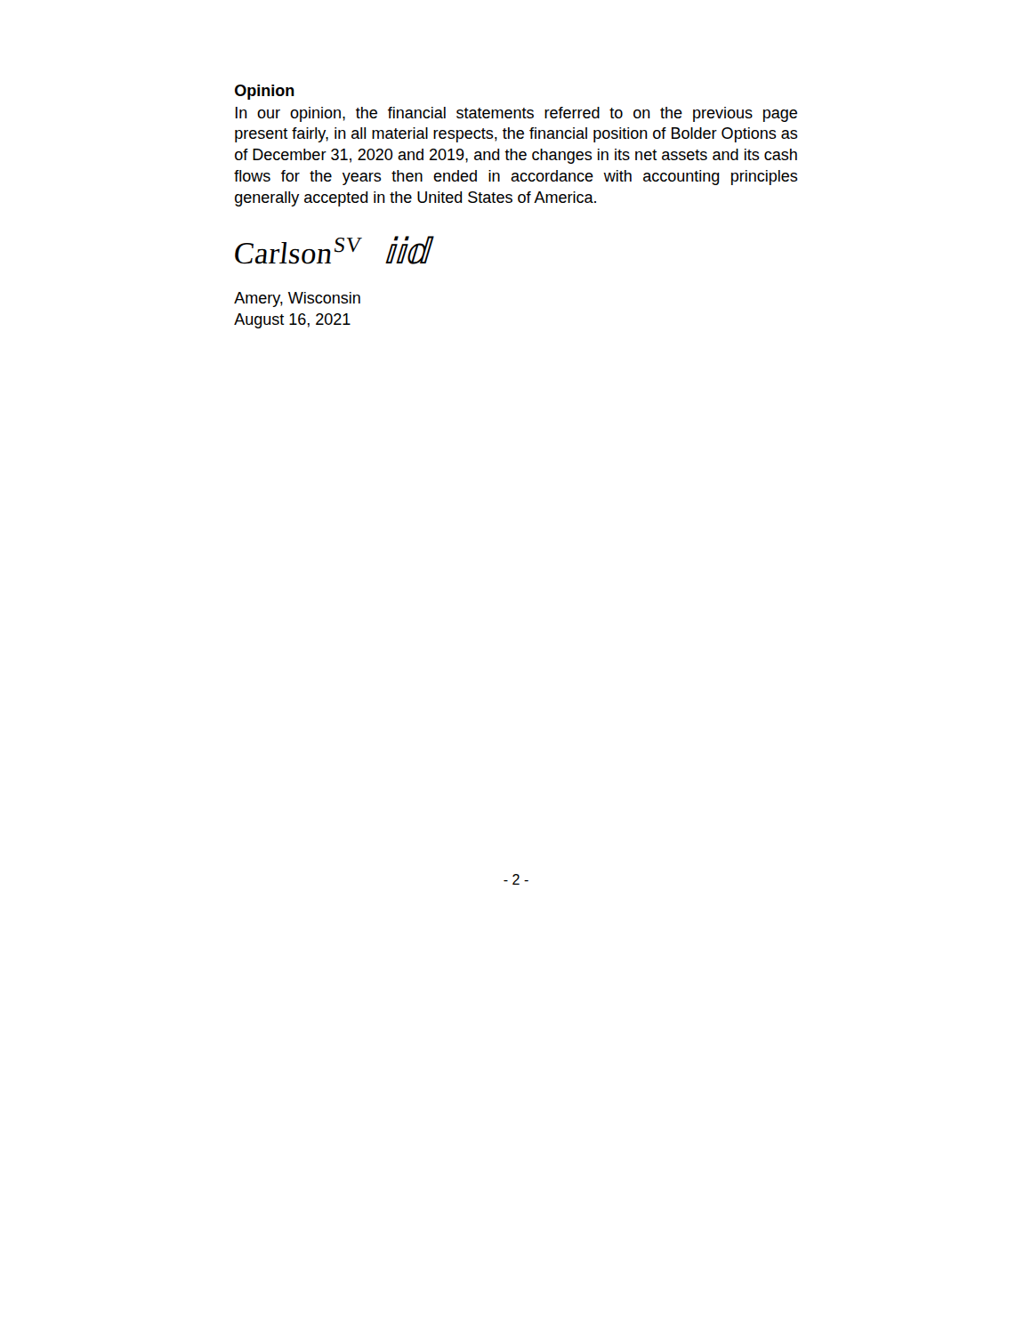Opinion
In our opinion, the financial statements referred to on the previous page present fairly, in all material respects, the financial position of Bolder Options as of December 31, 2020 and 2019, and the changes in its net assets and its cash flows for the years then ended in accordance with accounting principles generally accepted in the United States of America.
CarlsonSV ⅈⅈⅆ
Amery, Wisconsin
August 16, 2021
- 2 -